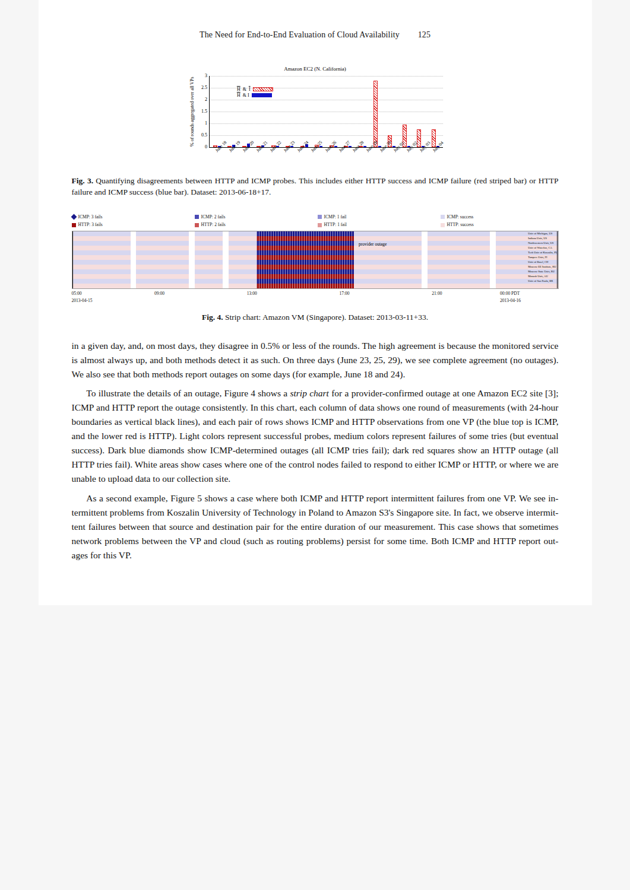The Need for End-to-End Evaluation of Cloud Availability 125
Amazon EC2 (N. California)
% of rounds aggregated over all VPs
3 2.5 2 1.5 1 0.5 0
H & I
H & I
June 18 June 19 June 20 June 21 June 22 June 23 June 24 June 25 June 26 June 27 June 28 June 29 June 30 July 01 July 02 July 03 July 04
Fig. 3. Quantifying disagreements between HTTP and ICMP probes. This includes either HTTP success and ICMP failure (red striped bar) or HTTP failure and ICMP success (blue bar). Dataset: 2013-06-18+17.
ICMP: 3 fails
ICMP: 2 fails
ICMP: 1 fail
ICMP: success
HTTP: 3 fails
HTTP: 2 fails
HTTP: 1 fail
HTTP: success
provider outage
Univ of Michigan, US
Indiana Univ, US
Northwestern Univ, US
Univ of Waterloo, CA
Tech Univ of Koszalin, PL
Tampere Univ, FI
Univ of Basel, CH
Moscow EE Institute, RU
Moscow State Univ, RU
Monash Univ, AU
Univ of Sao Paulo, BR
05:00 2013-04-15 09:00 13:00 17:00 21:00 00:00 PDT 2013-04-16
Fig. 4. Strip chart: Amazon VM (Singapore). Dataset: 2013-03-11+33.
in a given day, and, on most days, they disagree in 0.5% or less of the rounds. The high agreement is because the monitored service is almost always up, and both methods detect it as such. On three days (June 23, 25, 29), we see complete agreement (no outages). We also see that both methods report outages on some days (for example, June 18 and 24).
To illustrate the details of an outage, Figure 4 shows a strip chart for a provider-confirmed outage at one Amazon EC2 site [3]; ICMP and HTTP report the outage consistently. In this chart, each column of data shows one round of measurements (with 24-hour boundaries as vertical black lines), and each pair of rows shows ICMP and HTTP observations from one VP (the blue top is ICMP, and the lower red is HTTP). Light colors represent successful probes, medium colors represent failures of some tries (but eventual success). Dark blue diamonds show ICMP-determined outages (all ICMP tries fail); dark red squares show an HTTP outage (all HTTP tries fail). White areas show cases where one of the control nodes failed to respond to either ICMP or HTTP, or where we are unable to upload data to our collection site.
As a second example, Figure 5 shows a case where both ICMP and HTTP report intermittent failures from one VP. We see intermittent problems from Koszalin University of Technology in Poland to Amazon S3's Singapore site. In fact, we observe intermittent failures between that source and destination pair for the entire duration of our measurement. This case shows that sometimes network problems between the VP and cloud (such as routing problems) persist for some time. Both ICMP and HTTP report outages for this VP.